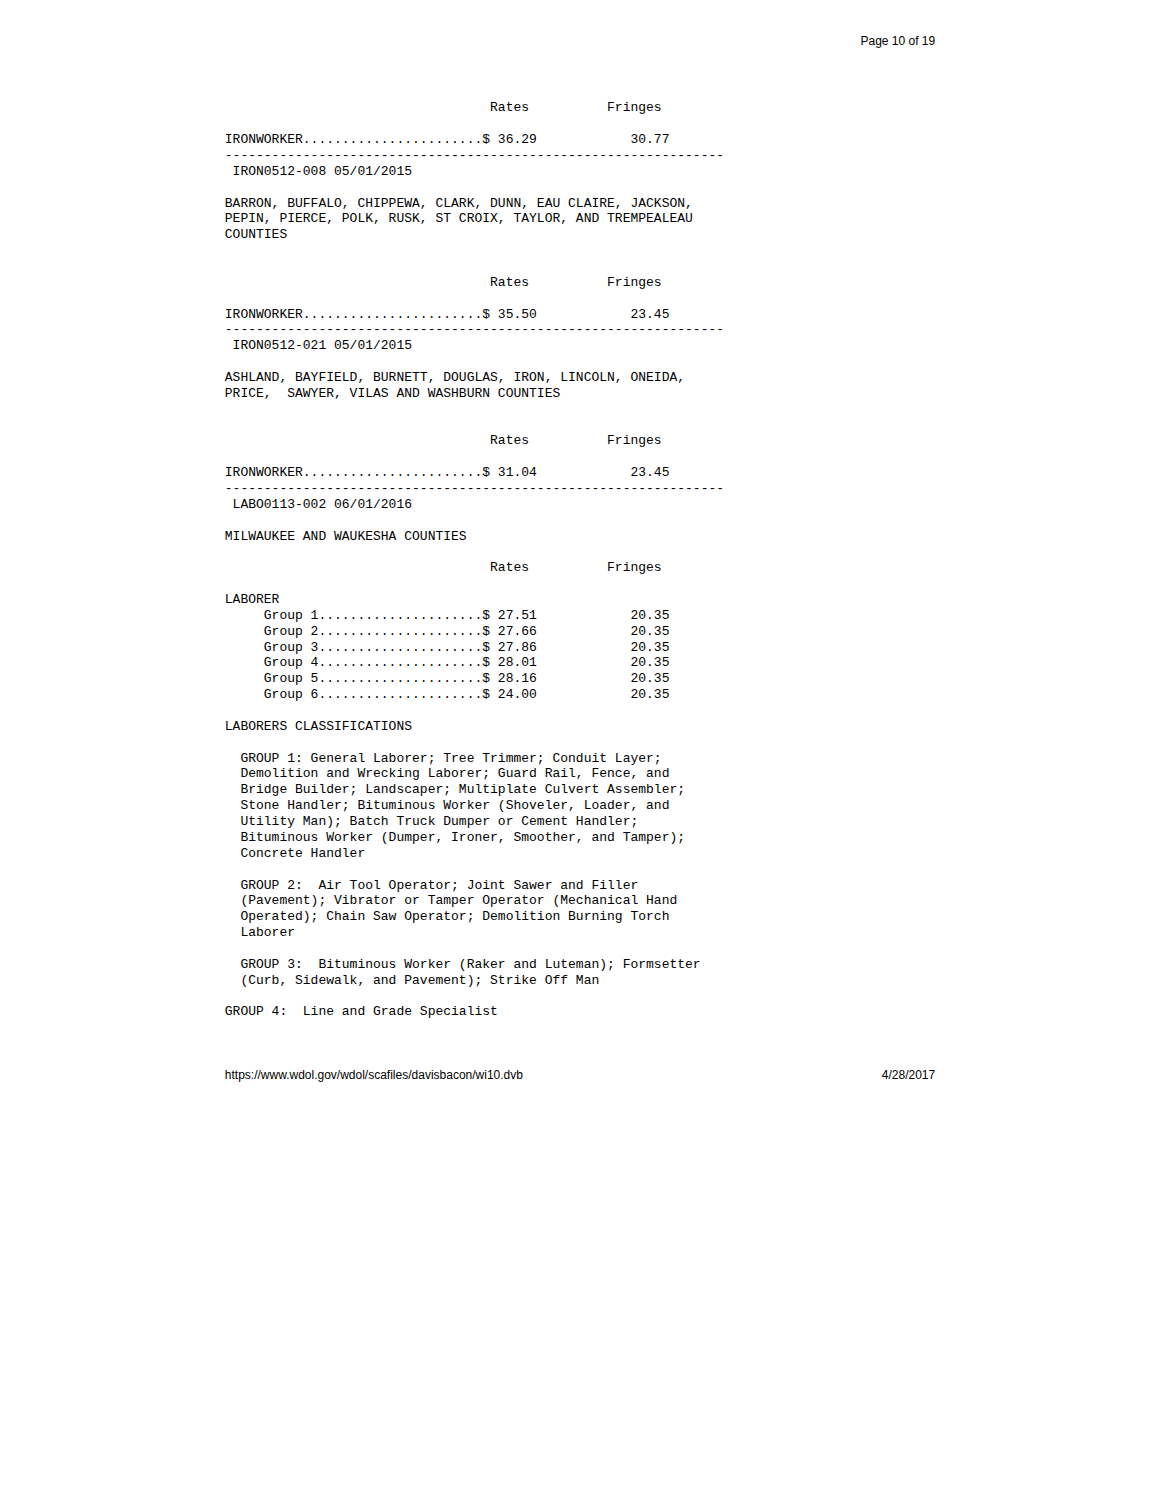Page 10 of 19
                                  Rates          Fringes

IRONWORKER.......................$ 36.29            30.77
----------------------------------------------------------------
 IRON0512-008 05/01/2015

BARRON, BUFFALO, CHIPPEWA, CLARK, DUNN, EAU CLAIRE, JACKSON,
PEPIN, PIERCE, POLK, RUSK, ST CROIX, TAYLOR, AND TREMPEALEAU
COUNTIES


                                  Rates          Fringes

IRONWORKER.......................$ 35.50            23.45
----------------------------------------------------------------
 IRON0512-021 05/01/2015

ASHLAND, BAYFIELD, BURNETT, DOUGLAS, IRON, LINCOLN, ONEIDA,
PRICE,  SAWYER, VILAS AND WASHBURN COUNTIES


                                  Rates          Fringes

IRONWORKER.......................$ 31.04            23.45
----------------------------------------------------------------
 LABO0113-002 06/01/2016

MILWAUKEE AND WAUKESHA COUNTIES

                                  Rates          Fringes

LABORER
     Group 1.....................$ 27.51            20.35
     Group 2.....................$ 27.66            20.35
     Group 3.....................$ 27.86            20.35
     Group 4.....................$ 28.01            20.35
     Group 5.....................$ 28.16            20.35
     Group 6.....................$ 24.00            20.35

LABORERS CLASSIFICATIONS

  GROUP 1: General Laborer; Tree Trimmer; Conduit Layer;
  Demolition and Wrecking Laborer; Guard Rail, Fence, and
  Bridge Builder; Landscaper; Multiplate Culvert Assembler;
  Stone Handler; Bituminous Worker (Shoveler, Loader, and
  Utility Man); Batch Truck Dumper or Cement Handler;
  Bituminous Worker (Dumper, Ironer, Smoother, and Tamper);
  Concrete Handler

  GROUP 2:  Air Tool Operator; Joint Sawer and Filler
  (Pavement); Vibrator or Tamper Operator (Mechanical Hand
  Operated); Chain Saw Operator; Demolition Burning Torch
  Laborer

  GROUP 3:  Bituminous Worker (Raker and Luteman); Formsetter
  (Curb, Sidewalk, and Pavement); Strike Off Man

GROUP 4:  Line and Grade Specialist
https://www.wdol.gov/wdol/scafiles/davisbacon/wi10.dvb 4/28/2017